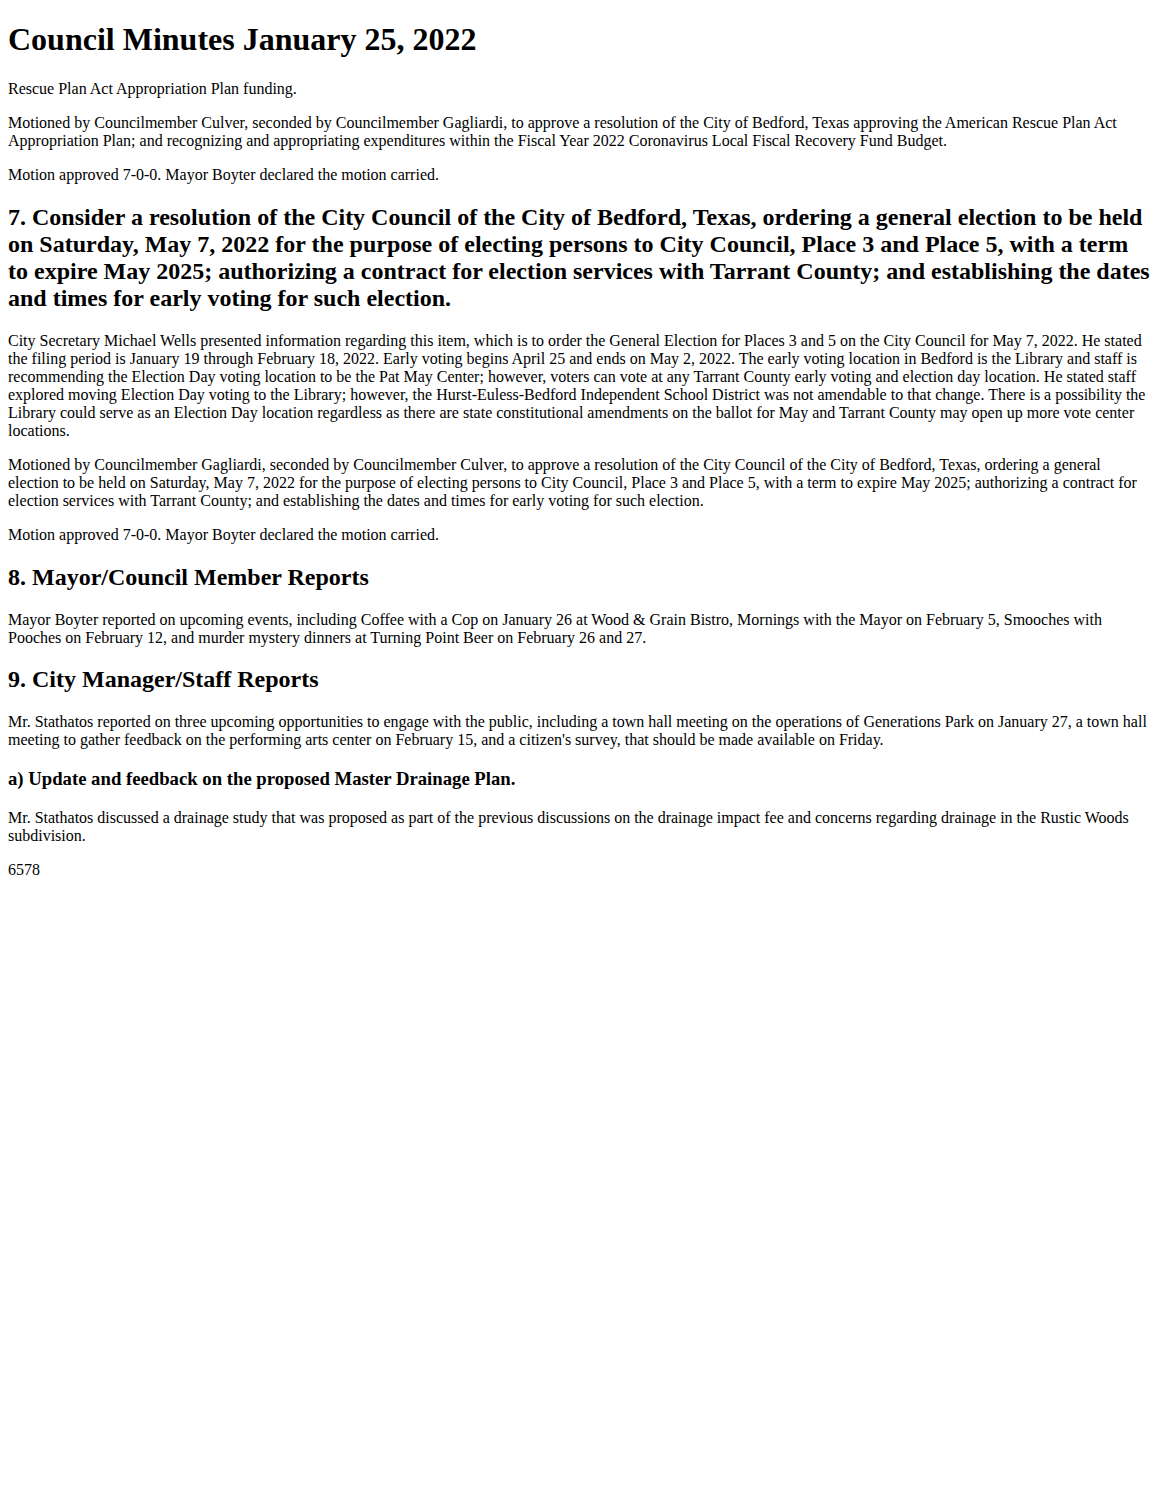Council Minutes January 25, 2022
Rescue Plan Act Appropriation Plan funding.
Motioned by Councilmember Culver, seconded by Councilmember Gagliardi, to approve a resolution of the City of Bedford, Texas approving the American Rescue Plan Act Appropriation Plan; and recognizing and appropriating expenditures within the Fiscal Year 2022 Coronavirus Local Fiscal Recovery Fund Budget.
Motion approved 7-0-0. Mayor Boyter declared the motion carried.
7. Consider a resolution of the City Council of the City of Bedford, Texas, ordering a general election to be held on Saturday, May 7, 2022 for the purpose of electing persons to City Council, Place 3 and Place 5, with a term to expire May 2025; authorizing a contract for election services with Tarrant County; and establishing the dates and times for early voting for such election.
City Secretary Michael Wells presented information regarding this item, which is to order the General Election for Places 3 and 5 on the City Council for May 7, 2022. He stated the filing period is January 19 through February 18, 2022. Early voting begins April 25 and ends on May 2, 2022. The early voting location in Bedford is the Library and staff is recommending the Election Day voting location to be the Pat May Center; however, voters can vote at any Tarrant County early voting and election day location. He stated staff explored moving Election Day voting to the Library; however, the Hurst-Euless-Bedford Independent School District was not amendable to that change. There is a possibility the Library could serve as an Election Day location regardless as there are state constitutional amendments on the ballot for May and Tarrant County may open up more vote center locations.
Motioned by Councilmember Gagliardi, seconded by Councilmember Culver, to approve a resolution of the City Council of the City of Bedford, Texas, ordering a general election to be held on Saturday, May 7, 2022 for the purpose of electing persons to City Council, Place 3 and Place 5, with a term to expire May 2025; authorizing a contract for election services with Tarrant County; and establishing the dates and times for early voting for such election.
Motion approved 7-0-0. Mayor Boyter declared the motion carried.
8. Mayor/Council Member Reports
Mayor Boyter reported on upcoming events, including Coffee with a Cop on January 26 at Wood & Grain Bistro, Mornings with the Mayor on February 5, Smooches with Pooches on February 12, and murder mystery dinners at Turning Point Beer on February 26 and 27.
9. City Manager/Staff Reports
Mr. Stathatos reported on three upcoming opportunities to engage with the public, including a town hall meeting on the operations of Generations Park on January 27, a town hall meeting to gather feedback on the performing arts center on February 15, and a citizen's survey, that should be made available on Friday.
a) Update and feedback on the proposed Master Drainage Plan.
Mr. Stathatos discussed a drainage study that was proposed as part of the previous discussions on the drainage impact fee and concerns regarding drainage in the Rustic Woods subdivision.
6578